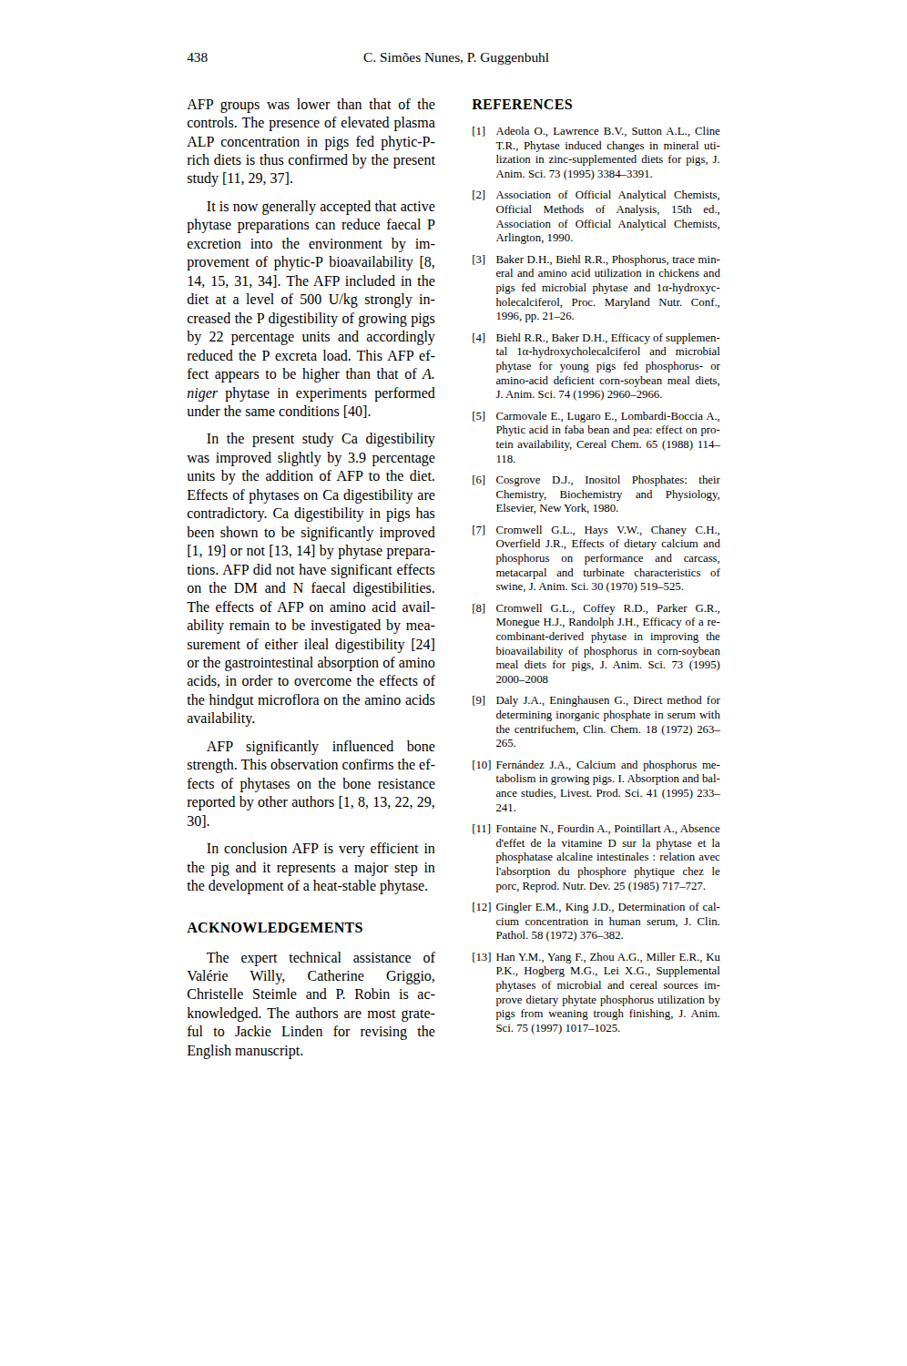438
C. Simões Nunes, P. Guggenbuhl
AFP groups was lower than that of the controls. The presence of elevated plasma ALP concentration in pigs fed phytic-P-rich diets is thus confirmed by the present study [11, 29, 37].
It is now generally accepted that active phytase preparations can reduce faecal P excretion into the environment by improvement of phytic-P bioavailability [8, 14, 15, 31, 34]. The AFP included in the diet at a level of 500 U/kg strongly increased the P digestibility of growing pigs by 22 percentage units and accordingly reduced the P excreta load. This AFP effect appears to be higher than that of A. niger phytase in experiments performed under the same conditions [40].
In the present study Ca digestibility was improved slightly by 3.9 percentage units by the addition of AFP to the diet. Effects of phytases on Ca digestibility are contradictory. Ca digestibility in pigs has been shown to be significantly improved [1, 19] or not [13, 14] by phytase preparations. AFP did not have significant effects on the DM and N faecal digestibilities. The effects of AFP on amino acid availability remain to be investigated by measurement of either ileal digestibility [24] or the gastrointestinal absorption of amino acids, in order to overcome the effects of the hindgut microflora on the amino acids availability.
AFP significantly influenced bone strength. This observation confirms the effects of phytases on the bone resistance reported by other authors [1, 8, 13, 22, 29, 30].
In conclusion AFP is very efficient in the pig and it represents a major step in the development of a heat-stable phytase.
ACKNOWLEDGEMENTS
The expert technical assistance of Valérie Willy, Catherine Griggio, Christelle Steimle and P. Robin is acknowledged. The authors are most grateful to Jackie Linden for revising the English manuscript.
REFERENCES
[1] Adeola O., Lawrence B.V., Sutton A.L., Cline T.R., Phytase induced changes in mineral utilization in zinc-supplemented diets for pigs, J. Anim. Sci. 73 (1995) 3384–3391.
[2] Association of Official Analytical Chemists, Official Methods of Analysis, 15th ed., Association of Official Analytical Chemists, Arlington, 1990.
[3] Baker D.H., Biehl R.R., Phosphorus, trace mineral and amino acid utilization in chickens and pigs fed microbial phytase and 1α-hydroxycholecalciferol, Proc. Maryland Nutr. Conf., 1996, pp. 21–26.
[4] Biehl R.R., Baker D.H., Efficacy of supplemental 1α-hydroxycholecalciferol and microbial phytase for young pigs fed phosphorus- or amino-acid deficient corn-soybean meal diets, J. Anim. Sci. 74 (1996) 2960–2966.
[5] Carmovale E., Lugaro E., Lombardi-Boccia A., Phytic acid in faba bean and pea: effect on protein availability, Cereal Chem. 65 (1988) 114–118.
[6] Cosgrove D.J., Inositol Phosphates: their Chemistry, Biochemistry and Physiology, Elsevier, New York, 1980.
[7] Cromwell G.L., Hays V.W., Chaney C.H., Overfield J.R., Effects of dietary calcium and phosphorus on performance and carcass, metacarpal and turbinate characteristics of swine, J. Anim. Sci. 30 (1970) 519–525.
[8] Cromwell G.L., Coffey R.D., Parker G.R., Monegue H.J., Randolph J.H., Efficacy of a recombinant-derived phytase in improving the bioavailability of phosphorus in corn-soybean meal diets for pigs, J. Anim. Sci. 73 (1995) 2000–2008
[9] Daly J.A., Eninghausen G., Direct method for determining inorganic phosphate in serum with the centrifuchem, Clin. Chem. 18 (1972) 263–265.
[10] Fernández J.A., Calcium and phosphorus metabolism in growing pigs. I. Absorption and balance studies, Livest. Prod. Sci. 41 (1995) 233–241.
[11] Fontaine N., Fourdin A., Pointillart A., Absence d'effet de la vitamine D sur la phytase et la phosphatase alcaline intestinales : relation avec l'absorption du phosphore phytique chez le porc, Reprod. Nutr. Dev. 25 (1985) 717–727.
[12] Gingler E.M., King J.D., Determination of calcium concentration in human serum, J. Clin. Pathol. 58 (1972) 376–382.
[13] Han Y.M., Yang F., Zhou A.G., Miller E.R., Ku P.K., Hogberg M.G., Lei X.G., Supplemental phytases of microbial and cereal sources improve dietary phytate phosphorus utilization by pigs from weaning trough finishing, J. Anim. Sci. 75 (1997) 1017–1025.